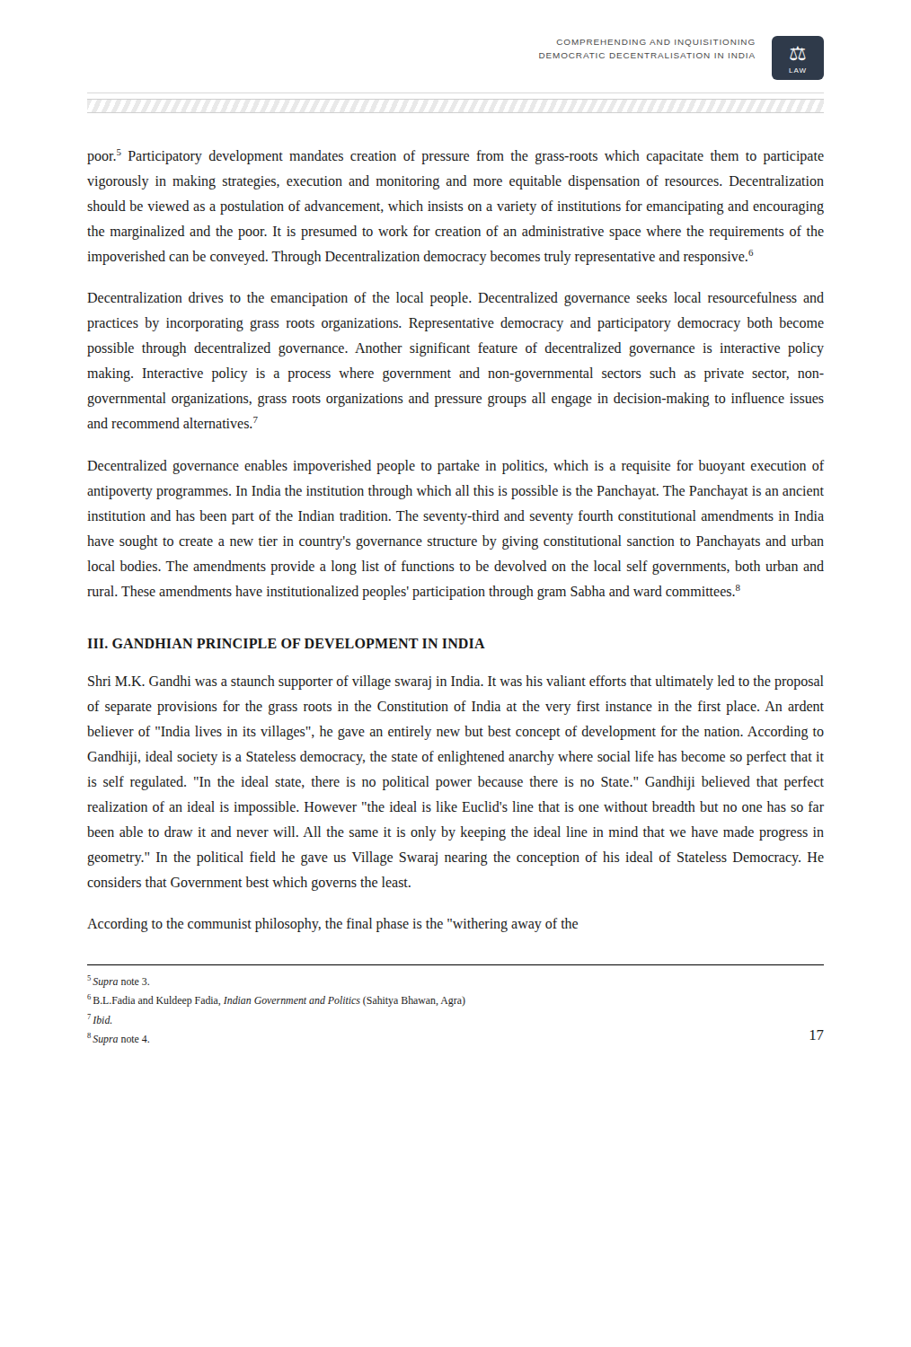Comprehending and Inquisitioning
Democratic Decentralisation in India
LAW
poor.5 Participatory development mandates creation of pressure from the grass-roots which capacitate them to participate vigorously in making strategies, execution and monitoring and more equitable dispensation of resources. Decentralization should be viewed as a postulation of advancement, which insists on a variety of institutions for emancipating and encouraging the marginalized and the poor. It is presumed to work for creation of an administrative space where the requirements of the impoverished can be conveyed. Through Decentralization democracy becomes truly representative and responsive.6
Decentralization drives to the emancipation of the local people. Decentralized governance seeks local resourcefulness and practices by incorporating grass roots organizations. Representative democracy and participatory democracy both become possible through decentralized governance. Another significant feature of decentralized governance is interactive policy making. Interactive policy is a process where government and non-governmental sectors such as private sector, non-governmental organizations, grass roots organizations and pressure groups all engage in decision-making to influence issues and recommend alternatives.7
Decentralized governance enables impoverished people to partake in politics, which is a requisite for buoyant execution of antipoverty programmes. In India the institution through which all this is possible is the Panchayat. The Panchayat is an ancient institution and has been part of the Indian tradition. The seventy-third and seventy fourth constitutional amendments in India have sought to create a new tier in country's governance structure by giving constitutional sanction to Panchayats and urban local bodies. The amendments provide a long list of functions to be devolved on the local self governments, both urban and rural. These amendments have institutionalized peoples' participation through gram Sabha and ward committees.8
III. GANDHIAN PRINCIPLE OF DEVELOPMENT IN INDIA
Shri M.K. Gandhi was a staunch supporter of village swaraj in India. It was his valiant efforts that ultimately led to the proposal of separate provisions for the grass roots in the Constitution of India at the very first instance in the first place. An ardent believer of "India lives in its villages", he gave an entirely new but best concept of development for the nation. According to Gandhiji, ideal society is a Stateless democracy, the state of enlightened anarchy where social life has become so perfect that it is self regulated. "In the ideal state, there is no political power because there is no State." Gandhiji believed that perfect realization of an ideal is impossible. However "the ideal is like Euclid's line that is one without breadth but no one has so far been able to draw it and never will. All the same it is only by keeping the ideal line in mind that we have made progress in geometry." In the political field he gave us Village Swaraj nearing the conception of his ideal of Stateless Democracy. He considers that Government best which governs the least.
According to the communist philosophy, the final phase is the "withering away of the
5 Supra note 3.
6 B.L.Fadia and Kuldeep Fadia, Indian Government and Politics (Sahitya Bhawan, Agra)
7 Ibid.
8 Supra note 4.
17